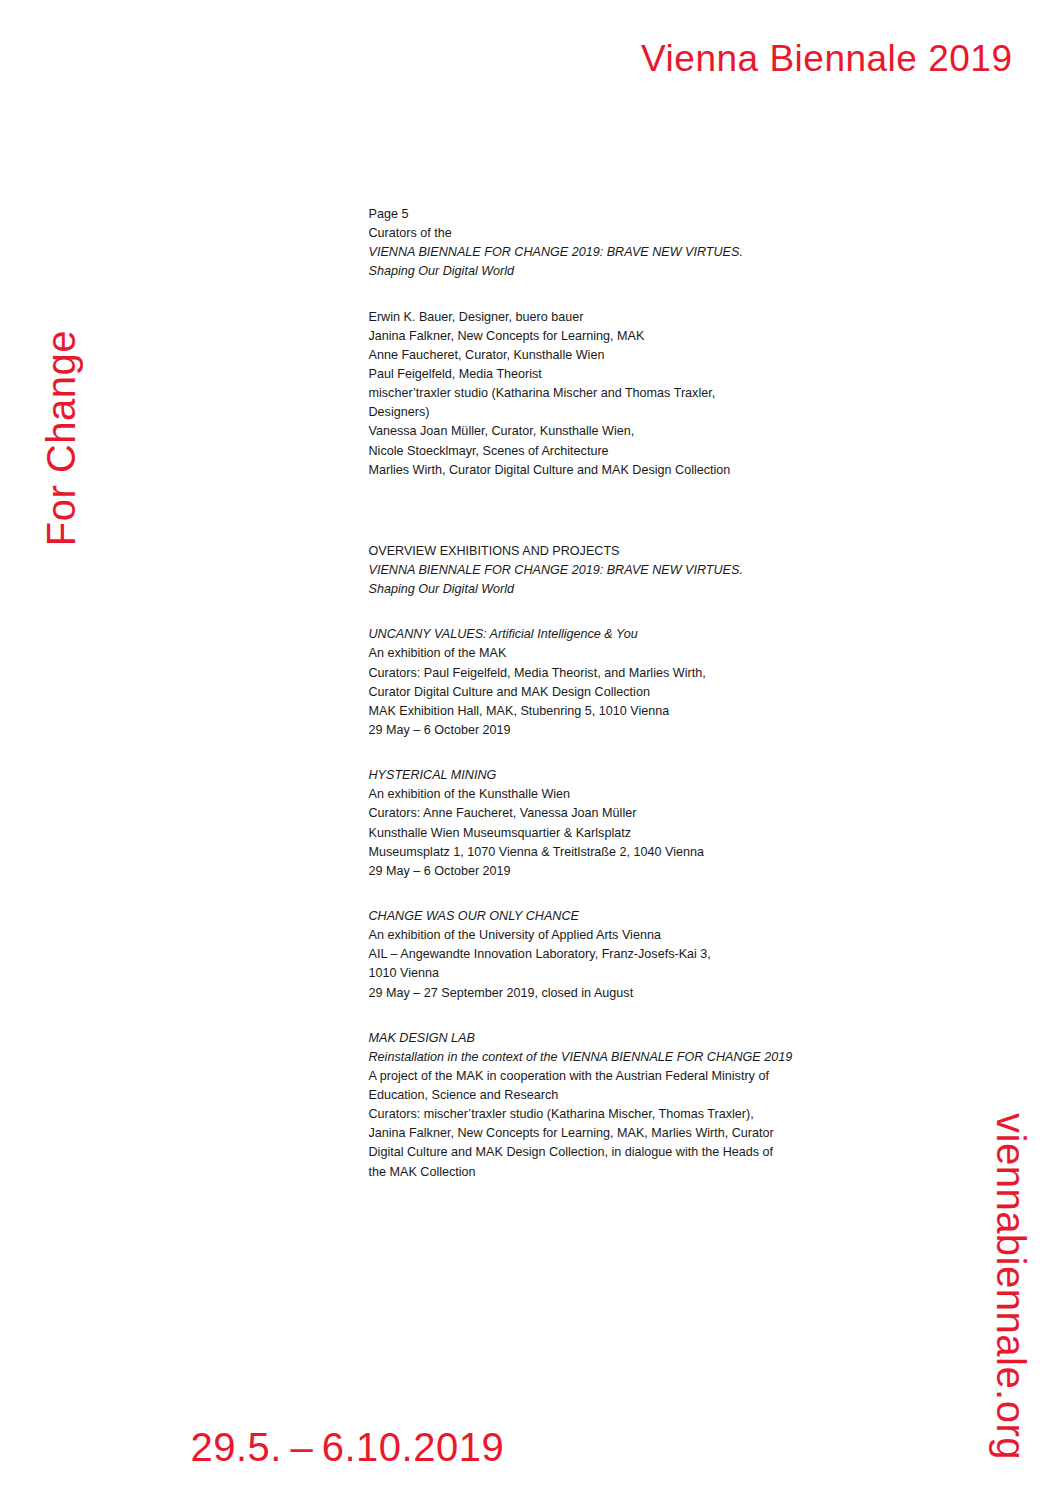Vienna Biennale 2019
For Change
viennabiennale.org
29.5. – 6.10.2019
Page 5
Curators of the
VIENNA BIENNALE FOR CHANGE 2019: BRAVE NEW VIRTUES.
Shaping Our Digital World
Erwin K. Bauer, Designer, buero bauer
Janina Falkner, New Concepts for Learning, MAK
Anne Faucheret, Curator, Kunsthalle Wien
Paul Feigelfeld, Media Theorist
mischer’traxler studio (Katharina Mischer and Thomas Traxler,
Designers)
Vanessa Joan Müller, Curator, Kunsthalle Wien,
Nicole Stoecklmayr, Scenes of Architecture
Marlies Wirth, Curator Digital Culture and MAK Design Collection
OVERVIEW EXHIBITIONS AND PROJECTS
VIENNA BIENNALE FOR CHANGE 2019: BRAVE NEW VIRTUES.
Shaping Our Digital World
UNCANNY VALUES: Artificial Intelligence & You
An exhibition of the MAK
Curators: Paul Feigelfeld, Media Theorist, and Marlies Wirth,
Curator Digital Culture and MAK Design Collection
MAK Exhibition Hall, MAK, Stubenring 5, 1010 Vienna
29 May – 6 October 2019
HYSTERICAL MINING
An exhibition of the Kunsthalle Wien
Curators: Anne Faucheret, Vanessa Joan Müller
Kunsthalle Wien Museumsquartier & Karlsplatz
Museumsplatz 1, 1070 Vienna & Treitlstraße 2, 1040 Vienna
29 May – 6 October 2019
CHANGE WAS OUR ONLY CHANCE
An exhibition of the University of Applied Arts Vienna
AIL – Angewandte Innovation Laboratory, Franz-Josefs-Kai 3,
1010 Vienna
29 May – 27 September 2019, closed in August
MAK DESIGN LAB
Reinstallation in the context of the VIENNA BIENNALE FOR CHANGE 2019
A project of the MAK in cooperation with the Austrian Federal Ministry of
Education, Science and Research
Curators: mischer’traxler studio (Katharina Mischer, Thomas Traxler),
Janina Falkner, New Concepts for Learning, MAK, Marlies Wirth, Curator
Digital Culture and MAK Design Collection, in dialogue with the Heads of
the MAK Collection